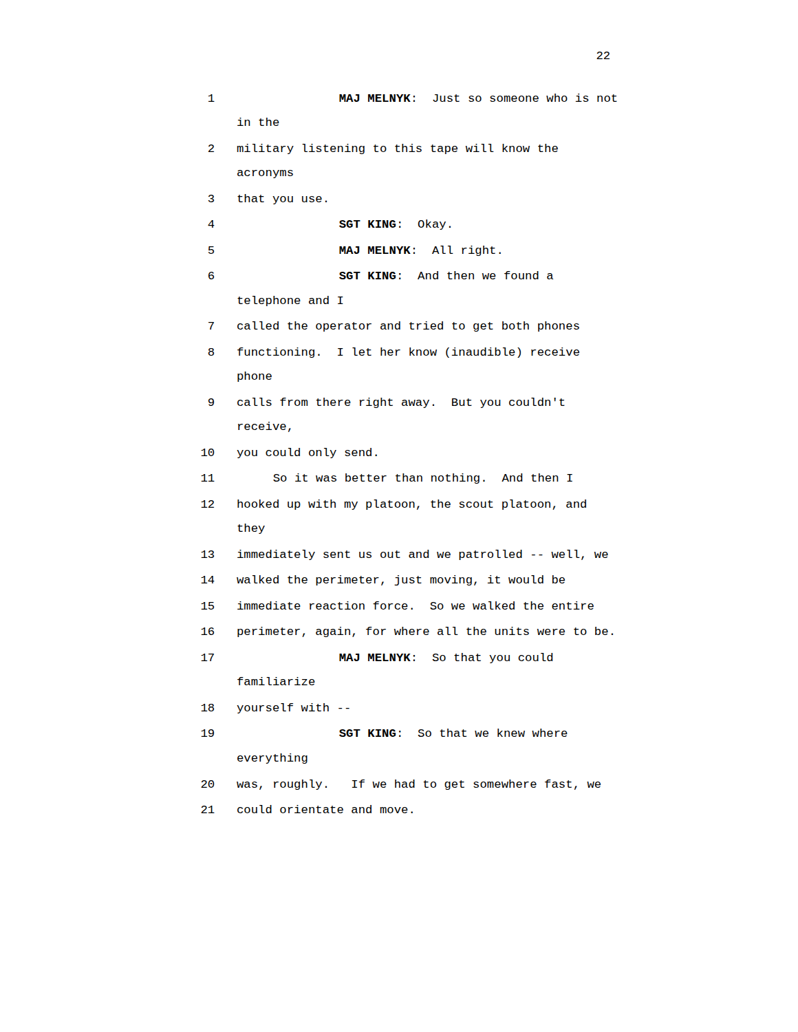22
| 1 | MAJ MELNYK : Just so someone who is not in the |
| 2 | military listening to this tape will know the acronyms |
| 3 | that you use. |
| 4 | SGT KING : Okay. |
| 5 | MAJ MELNYK : All right. |
| 6 | SGT KING : And then we found a telephone and I |
| 7 | called the operator and tried to get both phones |
| 8 | functioning. I let her know (inaudible) receive phone |
| 9 | calls from there right away. But you couldn't receive, |
| 10 | you could only send. |
| 11 | So it was better than nothing. And then I |
| 12 | hooked up with my platoon, the scout platoon, and they |
| 13 | immediately sent us out and we patrolled -- well, we |
| 14 | walked the perimeter, just moving, it would be |
| 15 | immediate reaction force. So we walked the entire |
| 16 | perimeter, again, for where all the units were to be. |
| 17 | MAJ MELNYK : So that you could familiarize |
| 18 | yourself with -- |
| 19 | SGT KING : So that we knew where everything |
| 20 | was, roughly. If we had to get somewhere fast, we |
| 21 | could orientate and move. |